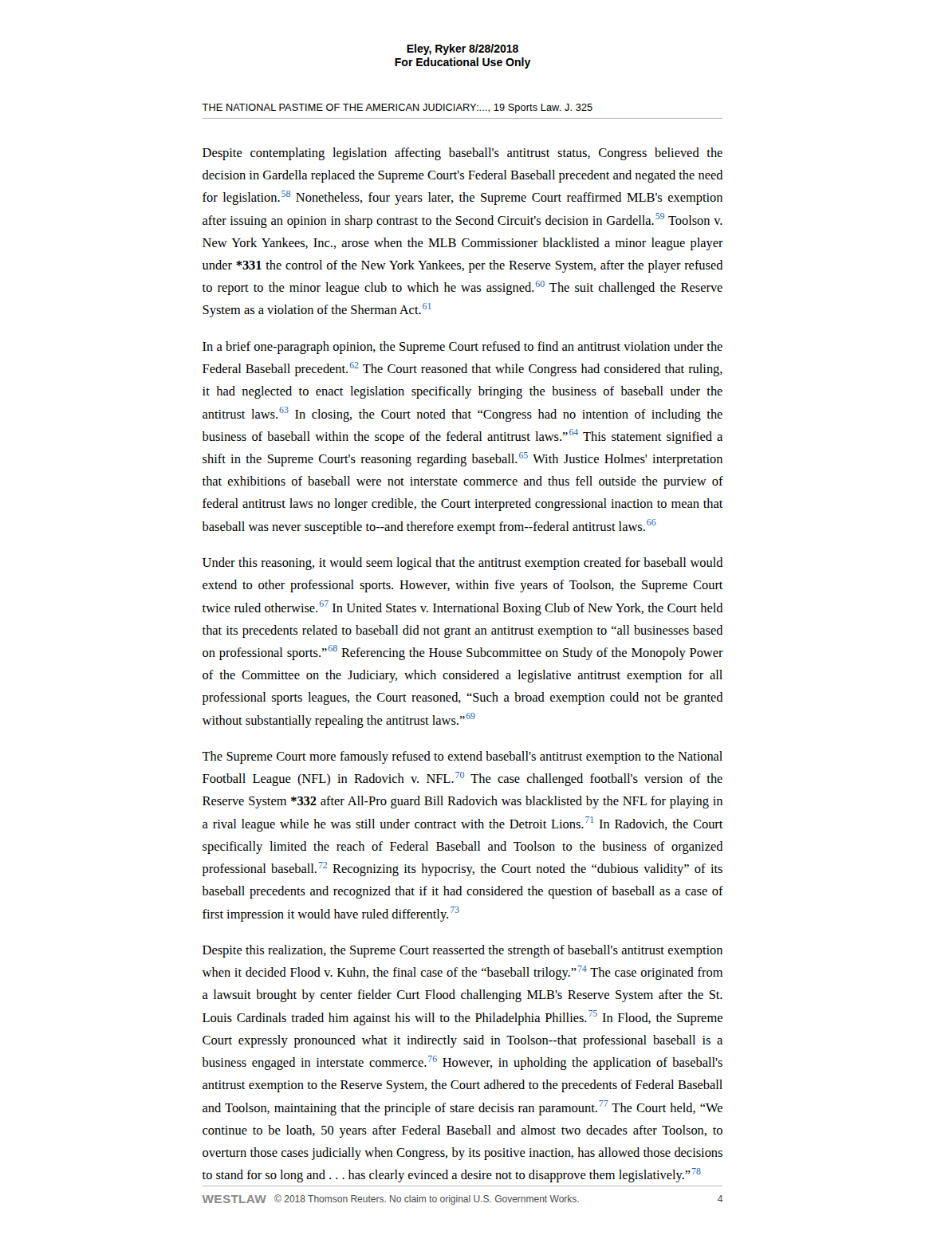Eley, Ryker 8/28/2018
For Educational Use Only
THE NATIONAL PASTIME OF THE AMERICAN JUDICIARY:..., 19 Sports Law. J. 325
Despite contemplating legislation affecting baseball's antitrust status, Congress believed the decision in Gardella replaced the Supreme Court's Federal Baseball precedent and negated the need for legislation.58 Nonetheless, four years later, the Supreme Court reaffirmed MLB's exemption after issuing an opinion in sharp contrast to the Second Circuit's decision in Gardella.59 Toolson v. New York Yankees, Inc., arose when the MLB Commissioner blacklisted a minor league player under *331 the control of the New York Yankees, per the Reserve System, after the player refused to report to the minor league club to which he was assigned.60 The suit challenged the Reserve System as a violation of the Sherman Act.61
In a brief one-paragraph opinion, the Supreme Court refused to find an antitrust violation under the Federal Baseball precedent.62 The Court reasoned that while Congress had considered that ruling, it had neglected to enact legislation specifically bringing the business of baseball under the antitrust laws.63 In closing, the Court noted that “Congress had no intention of including the business of baseball within the scope of the federal antitrust laws.”64 This statement signified a shift in the Supreme Court's reasoning regarding baseball.65 With Justice Holmes' interpretation that exhibitions of baseball were not interstate commerce and thus fell outside the purview of federal antitrust laws no longer credible, the Court interpreted congressional inaction to mean that baseball was never susceptible to--and therefore exempt from--federal antitrust laws.66
Under this reasoning, it would seem logical that the antitrust exemption created for baseball would extend to other professional sports. However, within five years of Toolson, the Supreme Court twice ruled otherwise.67 In United States v. International Boxing Club of New York, the Court held that its precedents related to baseball did not grant an antitrust exemption to “all businesses based on professional sports.”68 Referencing the House Subcommittee on Study of the Monopoly Power of the Committee on the Judiciary, which considered a legislative antitrust exemption for all professional sports leagues, the Court reasoned, “Such a broad exemption could not be granted without substantially repealing the antitrust laws.”69
The Supreme Court more famously refused to extend baseball's antitrust exemption to the National Football League (NFL) in Radovich v. NFL.70 The case challenged football's version of the Reserve System *332 after All-Pro guard Bill Radovich was blacklisted by the NFL for playing in a rival league while he was still under contract with the Detroit Lions.71 In Radovich, the Court specifically limited the reach of Federal Baseball and Toolson to the business of organized professional baseball.72 Recognizing its hypocrisy, the Court noted the “dubious validity” of its baseball precedents and recognized that if it had considered the question of baseball as a case of first impression it would have ruled differently.73
Despite this realization, the Supreme Court reasserted the strength of baseball's antitrust exemption when it decided Flood v. Kuhn, the final case of the “baseball trilogy.”74 The case originated from a lawsuit brought by center fielder Curt Flood challenging MLB's Reserve System after the St. Louis Cardinals traded him against his will to the Philadelphia Phillies.75 In Flood, the Supreme Court expressly pronounced what it indirectly said in Toolson--that professional baseball is a business engaged in interstate commerce.76 However, in upholding the application of baseball's antitrust exemption to the Reserve System, the Court adhered to the precedents of Federal Baseball and Toolson, maintaining that the principle of stare decisis ran paramount.77 The Court held, “We continue to be loath, 50 years after Federal Baseball and almost two decades after Toolson, to overturn those cases judicially when Congress, by its positive inaction, has allowed those decisions to stand for so long and . . . has clearly evinced a desire not to disapprove them legislatively.”78
WESTLAW © 2018 Thomson Reuters. No claim to original U.S. Government Works. 4